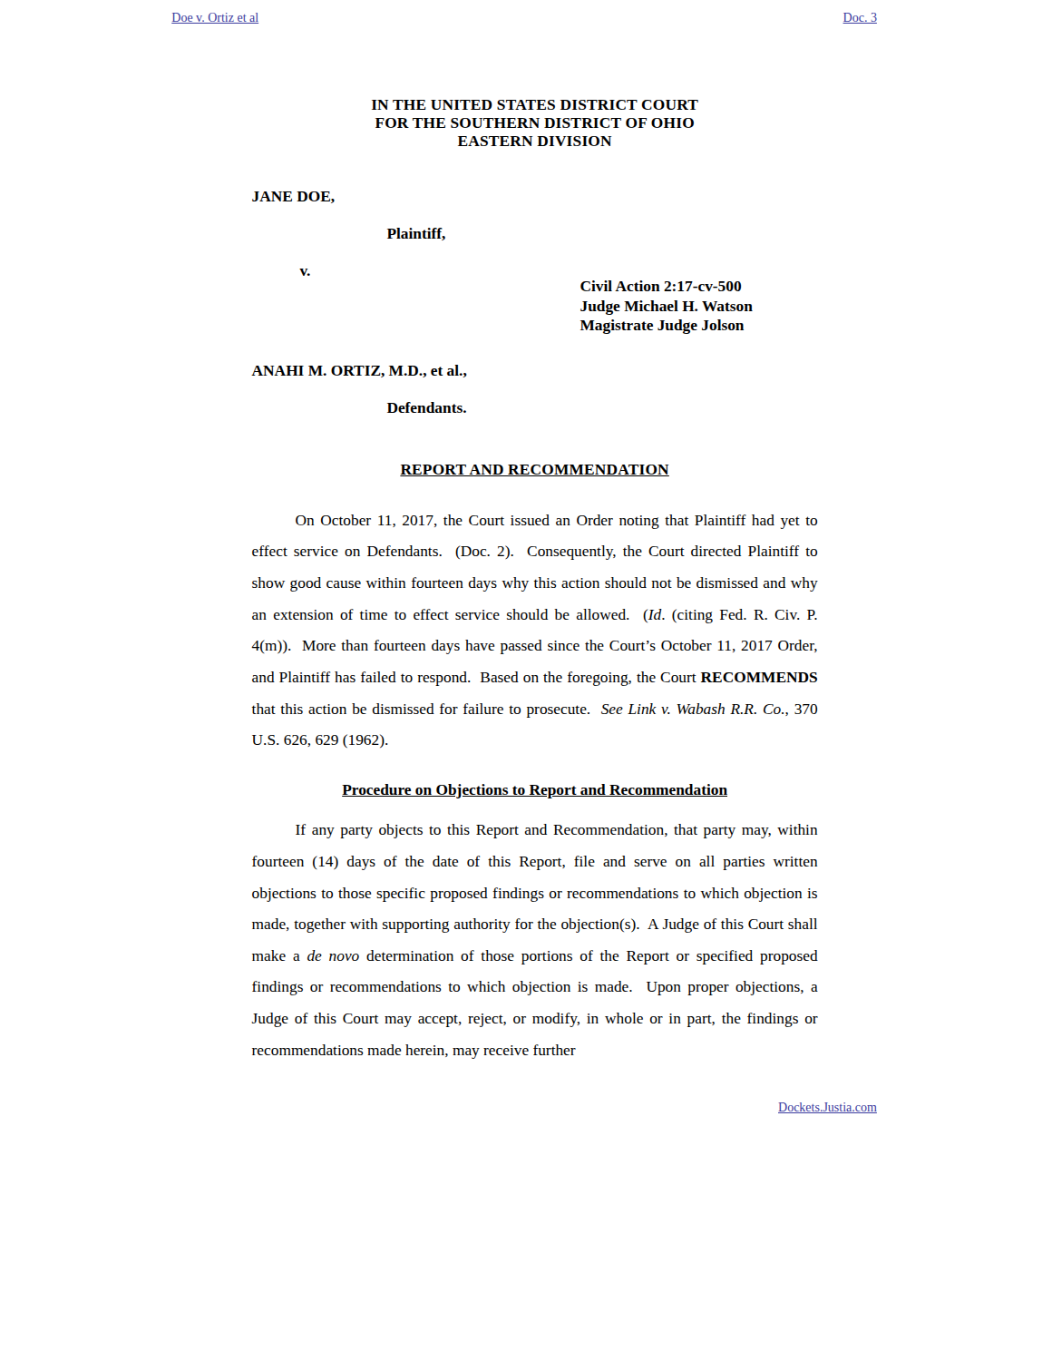Doe v. Ortiz et al Doc. 3
IN THE UNITED STATES DISTRICT COURT
FOR THE SOUTHERN DISTRICT OF OHIO
EASTERN DIVISION
| JANE DOE, Plaintiff, v. | Civil Action 2:17-cv-500 Judge Michael H. Watson Magistrate Judge Jolson |
ANAHI M. ORTIZ, M.D., et al.,
Defendants.
REPORT AND RECOMMENDATION
On October 11, 2017, the Court issued an Order noting that Plaintiff had yet to effect service on Defendants. (Doc. 2). Consequently, the Court directed Plaintiff to show good cause within fourteen days why this action should not be dismissed and why an extension of time to effect service should be allowed. (Id. (citing Fed. R. Civ. P. 4(m)). More than fourteen days have passed since the Court’s October 11, 2017 Order, and Plaintiff has failed to respond. Based on the foregoing, the Court RECOMMENDS that this action be dismissed for failure to prosecute. See Link v. Wabash R.R. Co., 370 U.S. 626, 629 (1962).
Procedure on Objections to Report and Recommendation
If any party objects to this Report and Recommendation, that party may, within fourteen (14) days of the date of this Report, file and serve on all parties written objections to those specific proposed findings or recommendations to which objection is made, together with supporting authority for the objection(s). A Judge of this Court shall make a de novo determination of those portions of the Report or specified proposed findings or recommendations to which objection is made. Upon proper objections, a Judge of this Court may accept, reject, or modify, in whole or in part, the findings or recommendations made herein, may receive further
Dockets.Justia.com